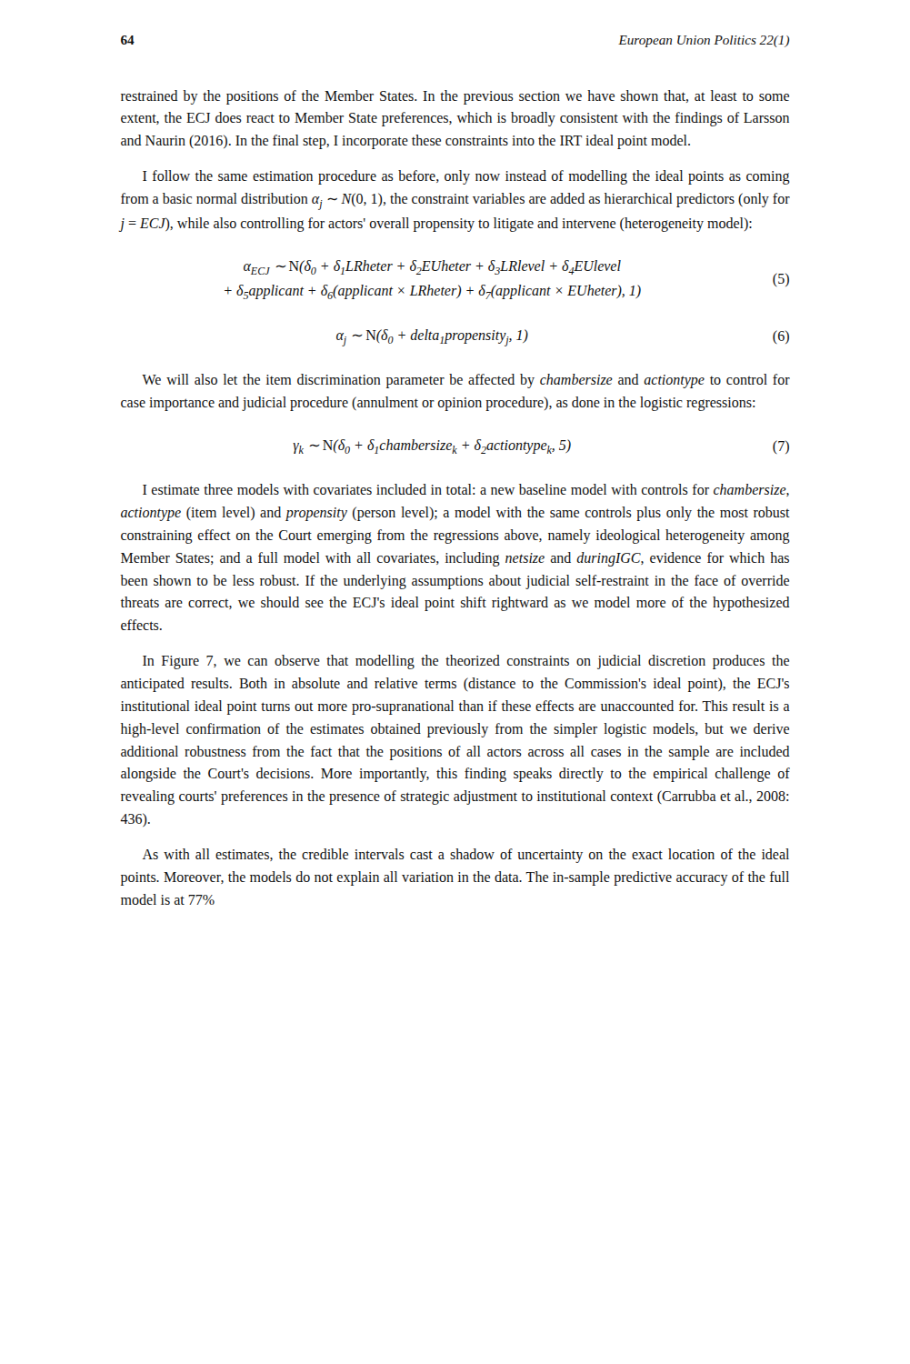64 European Union Politics 22(1)
restrained by the positions of the Member States. In the previous section we have shown that, at least to some extent, the ECJ does react to Member State preferences, which is broadly consistent with the findings of Larsson and Naurin (2016). In the final step, I incorporate these constraints into the IRT ideal point model.
I follow the same estimation procedure as before, only now instead of modelling the ideal points as coming from a basic normal distribution αj ∼ N(0, 1), the constraint variables are added as hierarchical predictors (only for j = ECJ), while also controlling for actors' overall propensity to litigate and intervene (heterogeneity model):
αECJ ∼ N(δ0 + δ1LRheter + δ2EUheter + δ3LRlevel + δ4EUlevel + δ5applicant + δ6(applicant × LRheter) + δ7(applicant × EUheter), 1)
(5)
αj ∼ N(δ0 + delta1propensityj, 1)
(6)
We will also let the item discrimination parameter be affected by chambersize and actiontype to control for case importance and judicial procedure (annulment or opinion procedure), as done in the logistic regressions:
γk ∼ N(δ0 + δ1chambersizek + δ2actiontypek, 5)
(7)
I estimate three models with covariates included in total: a new baseline model with controls for chambersize, actiontype (item level) and propensity (person level); a model with the same controls plus only the most robust constraining effect on the Court emerging from the regressions above, namely ideological heterogeneity among Member States; and a full model with all covariates, including netsize and duringIGC, evidence for which has been shown to be less robust. If the underlying assumptions about judicial self-restraint in the face of override threats are correct, we should see the ECJ's ideal point shift rightward as we model more of the hypothesized effects.
In Figure 7, we can observe that modelling the theorized constraints on judicial discretion produces the anticipated results. Both in absolute and relative terms (distance to the Commission's ideal point), the ECJ's institutional ideal point turns out more pro-supranational than if these effects are unaccounted for. This result is a high-level confirmation of the estimates obtained previously from the simpler logistic models, but we derive additional robustness from the fact that the positions of all actors across all cases in the sample are included alongside the Court's decisions. More importantly, this finding speaks directly to the empirical challenge of revealing courts' preferences in the presence of strategic adjustment to institutional context (Carrubba et al., 2008: 436).
As with all estimates, the credible intervals cast a shadow of uncertainty on the exact location of the ideal points. Moreover, the models do not explain all variation in the data. The in-sample predictive accuracy of the full model is at 77%